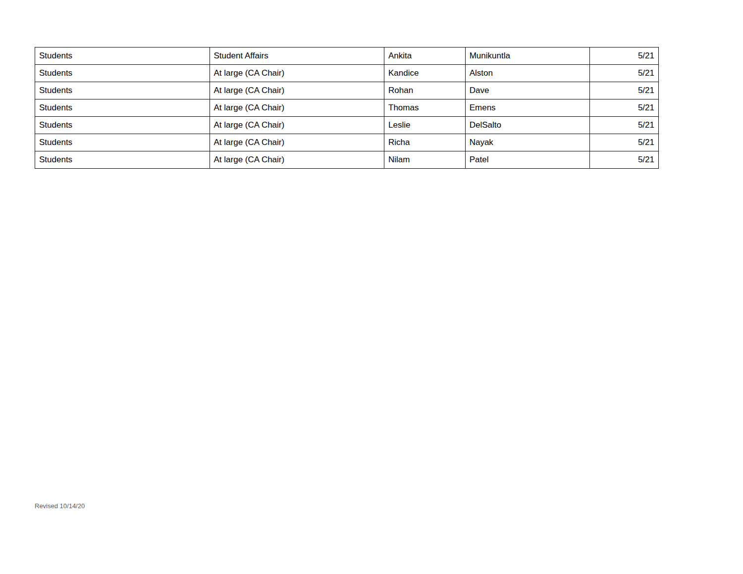| Students | Student Affairs | Ankita | Munikuntla | 5/21 |
| Students | At large (CA Chair) | Kandice | Alston | 5/21 |
| Students | At large (CA Chair) | Rohan | Dave | 5/21 |
| Students | At large (CA Chair) | Thomas | Emens | 5/21 |
| Students | At large (CA Chair) | Leslie | DelSalto | 5/21 |
| Students | At large (CA Chair) | Richa | Nayak | 5/21 |
| Students | At large (CA Chair) | Nilam | Patel | 5/21 |
Revised 10/14/20